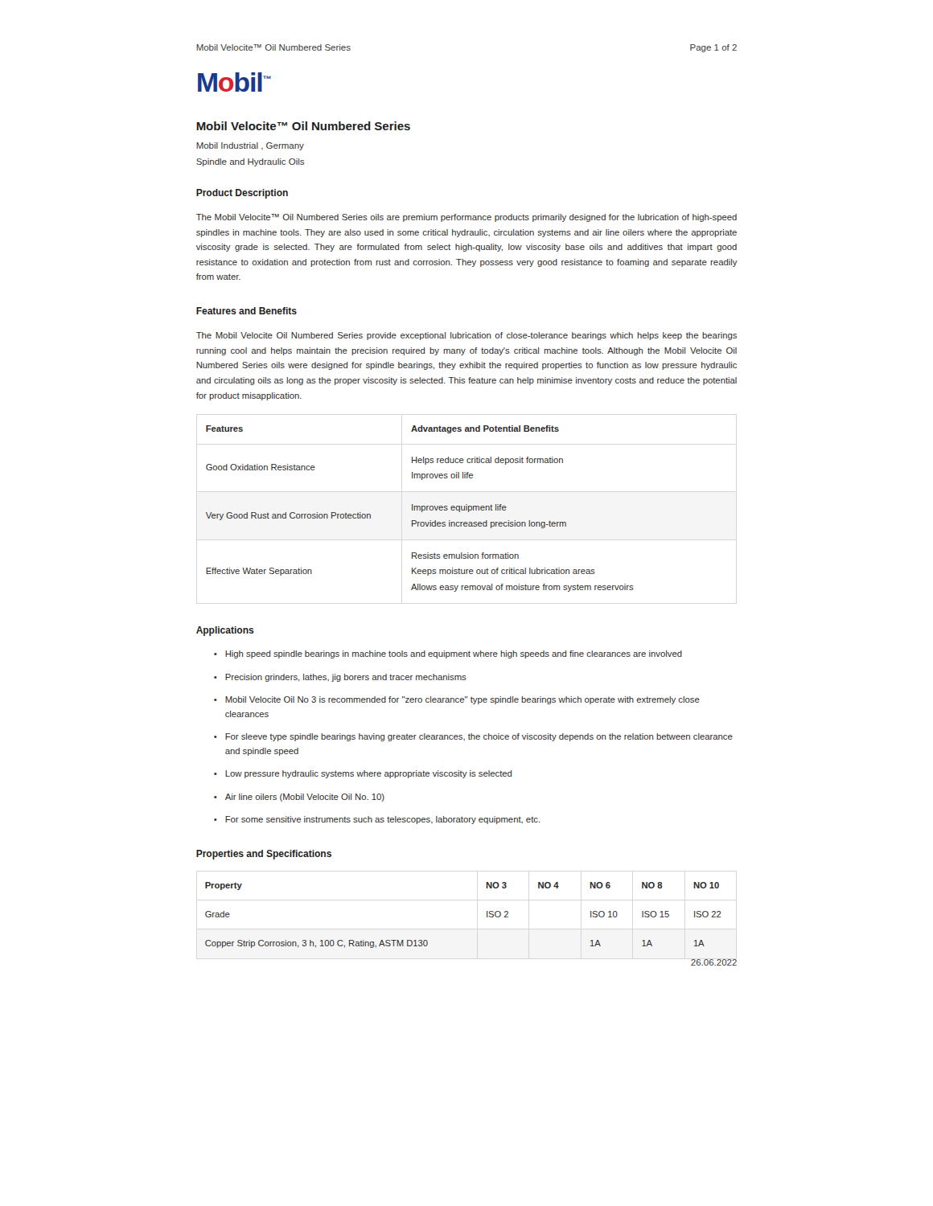Mobil Velocite™ Oil Numbered Series Page 1 of 2
Mobil™
Mobil Velocite™ Oil Numbered Series
Mobil Industrial , Germany
Spindle and Hydraulic Oils
Product Description
The Mobil Velocite™ Oil Numbered Series oils are premium performance products primarily designed for the lubrication of high-speed spindles in machine tools. They are also used in some critical hydraulic, circulation systems and air line oilers where the appropriate viscosity grade is selected. They are formulated from select high-quality, low viscosity base oils and additives that impart good resistance to oxidation and protection from rust and corrosion. They possess very good resistance to foaming and separate readily from water.
Features and Benefits
The Mobil Velocite Oil Numbered Series provide exceptional lubrication of close-tolerance bearings which helps keep the bearings running cool and helps maintain the precision required by many of today's critical machine tools. Although the Mobil Velocite Oil Numbered Series oils were designed for spindle bearings, they exhibit the required properties to function as low pressure hydraulic and circulating oils as long as the proper viscosity is selected. This feature can help minimise inventory costs and reduce the potential for product misapplication.
| Features | Advantages and Potential Benefits |
| --- | --- |
| Good Oxidation Resistance | Helps reduce critical deposit formation Improves oil life |
| Very Good Rust and Corrosion Protection | Improves equipment life Provides increased precision long-term |
| Effective Water Separation | Resists emulsion formation Keeps moisture out of critical lubrication areas Allows easy removal of moisture from system reservoirs |
Applications
High speed spindle bearings in machine tools and equipment where high speeds and fine clearances are involved
Precision grinders, lathes, jig borers and tracer mechanisms
Mobil Velocite Oil No 3 is recommended for "zero clearance" type spindle bearings which operate with extremely close clearances
For sleeve type spindle bearings having greater clearances, the choice of viscosity depends on the relation between clearance and spindle speed
Low pressure hydraulic systems where appropriate viscosity is selected
Air line oilers (Mobil Velocite Oil No. 10)
For some sensitive instruments such as telescopes, laboratory equipment, etc.
Properties and Specifications
| Property | NO 3 | NO 4 | NO 6 | NO 8 | NO 10 |
| --- | --- | --- | --- | --- | --- |
| Grade | ISO 2 | | ISO 10 | ISO 15 | ISO 22 |
| Copper Strip Corrosion, 3 h, 100 C, Rating, ASTM D130 | | | 1A | 1A | 1A |
26.06.2022